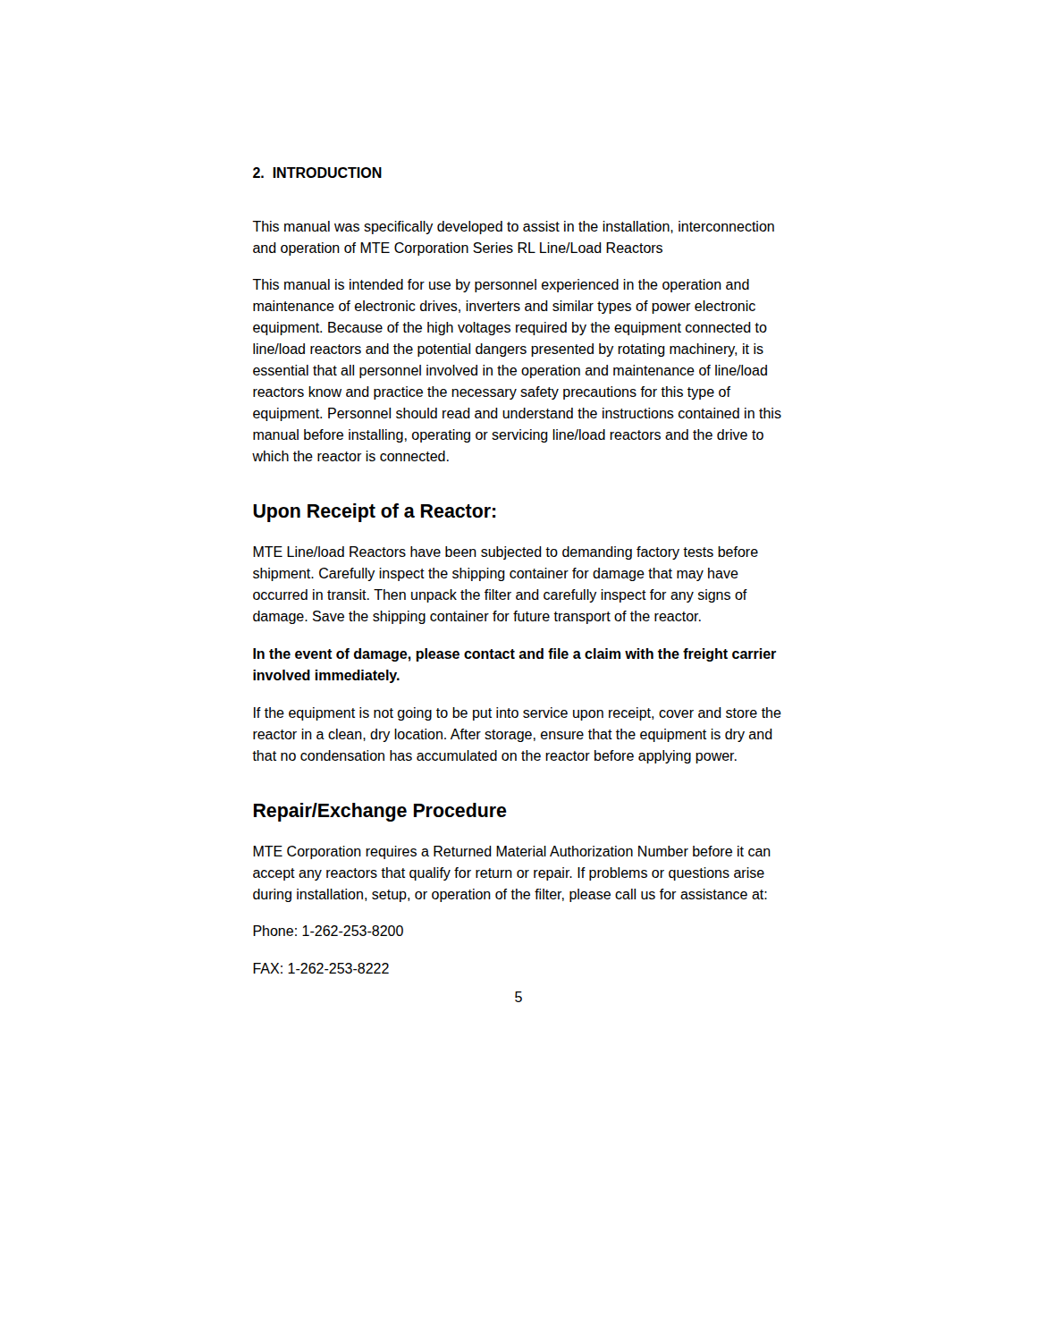2. INTRODUCTION
This manual was specifically developed to assist in the installation, interconnection and operation of MTE Corporation Series RL Line/Load Reactors
This manual is intended for use by personnel experienced in the operation and maintenance of electronic drives, inverters and similar types of power electronic equipment. Because of the high voltages required by the equipment connected to line/load reactors and the potential dangers presented by rotating machinery, it is essential that all personnel involved in the operation and maintenance of line/load reactors know and practice the necessary safety precautions for this type of equipment. Personnel should read and understand the instructions contained in this manual before installing, operating or servicing line/load reactors and the drive to which the reactor is connected.
Upon Receipt of a Reactor:
MTE Line/load Reactors have been subjected to demanding factory tests before shipment. Carefully inspect the shipping container for damage that may have occurred in transit. Then unpack the filter and carefully inspect for any signs of damage. Save the shipping container for future transport of the reactor.
In the event of damage, please contact and file a claim with the freight carrier involved immediately.
If the equipment is not going to be put into service upon receipt, cover and store the reactor in a clean, dry location. After storage, ensure that the equipment is dry and that no condensation has accumulated on the reactor before applying power.
Repair/Exchange Procedure
MTE Corporation requires a Returned Material Authorization Number before it can accept any reactors that qualify for return or repair. If problems or questions arise during installation, setup, or operation of the filter, please call us for assistance at:
Phone: 1-262-253-8200
FAX: 1-262-253-8222
5